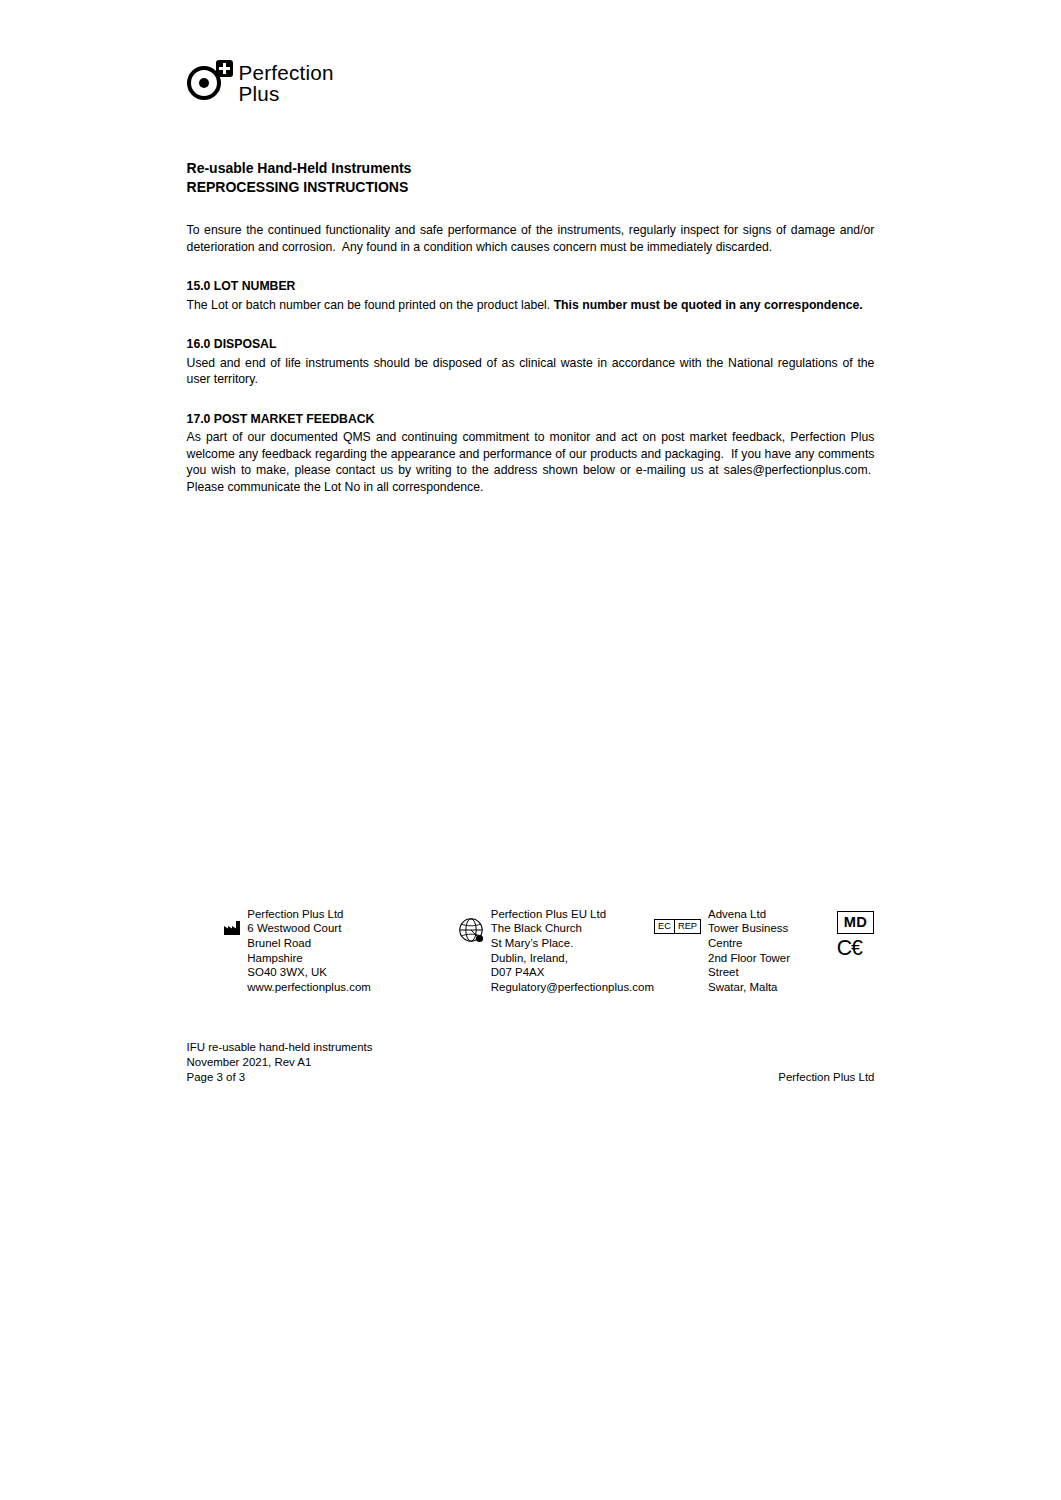Perfection Plus
Re-usable Hand-Held Instruments REPROCESSING INSTRUCTIONS
To ensure the continued functionality and safe performance of the instruments, regularly inspect for signs of damage and/or deterioration and corrosion. Any found in a condition which causes concern must be immediately discarded.
15.0 LOT NUMBER
The Lot or batch number can be found printed on the product label. This number must be quoted in any correspondence.
16.0 DISPOSAL
Used and end of life instruments should be disposed of as clinical waste in accordance with the National regulations of the user territory.
17.0 POST MARKET FEEDBACK
As part of our documented QMS and continuing commitment to monitor and act on post market feedback, Perfection Plus welcome any feedback regarding the appearance and performance of our products and packaging. If you have any comments you wish to make, please contact us by writing to the address shown below or e-mailing us at sales@perfectionplus.com. Please communicate the Lot No in all correspondence.
Perfection Plus Ltd
6 Westwood Court
Brunel Road
Hampshire
SO40 3WX, UK
www.perfectionplus.com
Perfection Plus EU Ltd
The Black Church
St Mary’s Place.
Dublin, Ireland,
D07 P4AX
Regulatory@perfectionplus.com
EC REP
Advena Ltd
Tower Business
Centre
2nd Floor Tower
Street
Swatar, Malta
MD
C€
IFU re-usable hand-held instruments
November 2021, Rev A1
Page 3 of 3 Perfection Plus Ltd